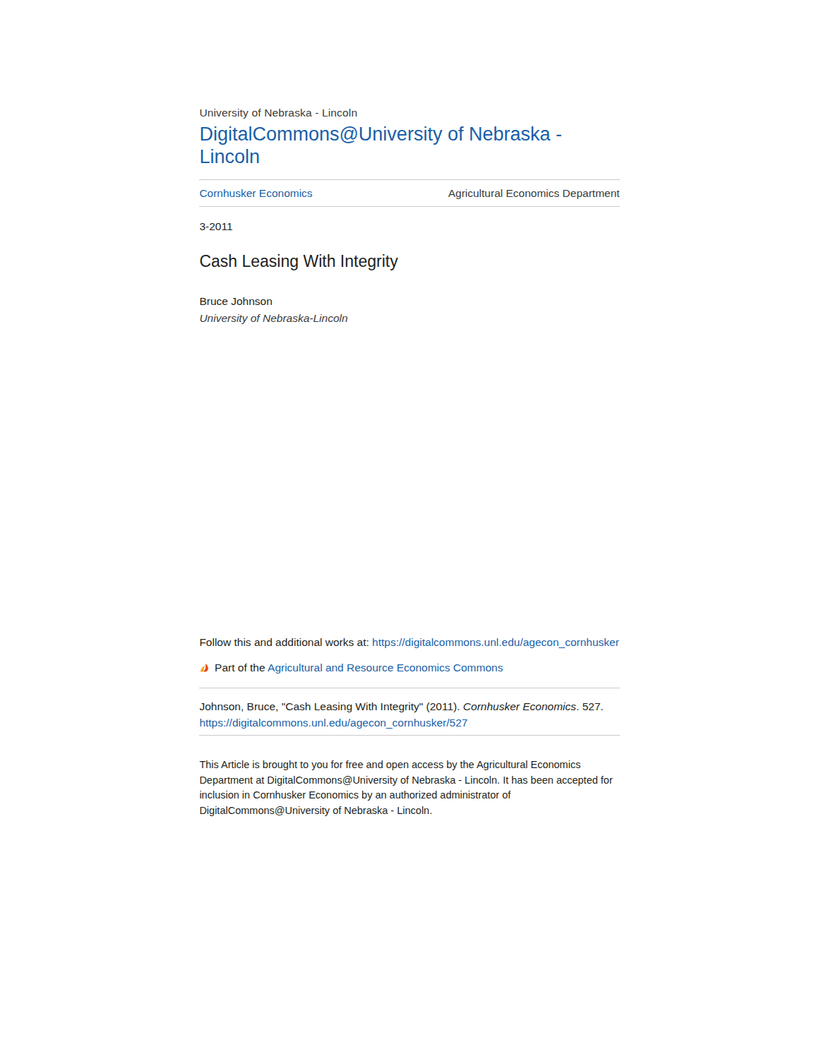University of Nebraska - Lincoln
DigitalCommons@University of Nebraska - Lincoln
Cornhusker Economics Agricultural Economics Department
3-2011
Cash Leasing With Integrity
Bruce Johnson
University of Nebraska-Lincoln
Follow this and additional works at: https://digitalcommons.unl.edu/agecon_cornhusker
Part of the Agricultural and Resource Economics Commons
Johnson, Bruce, "Cash Leasing With Integrity" (2011). Cornhusker Economics. 527.
https://digitalcommons.unl.edu/agecon_cornhusker/527
This Article is brought to you for free and open access by the Agricultural Economics Department at DigitalCommons@University of Nebraska - Lincoln. It has been accepted for inclusion in Cornhusker Economics by an authorized administrator of DigitalCommons@University of Nebraska - Lincoln.